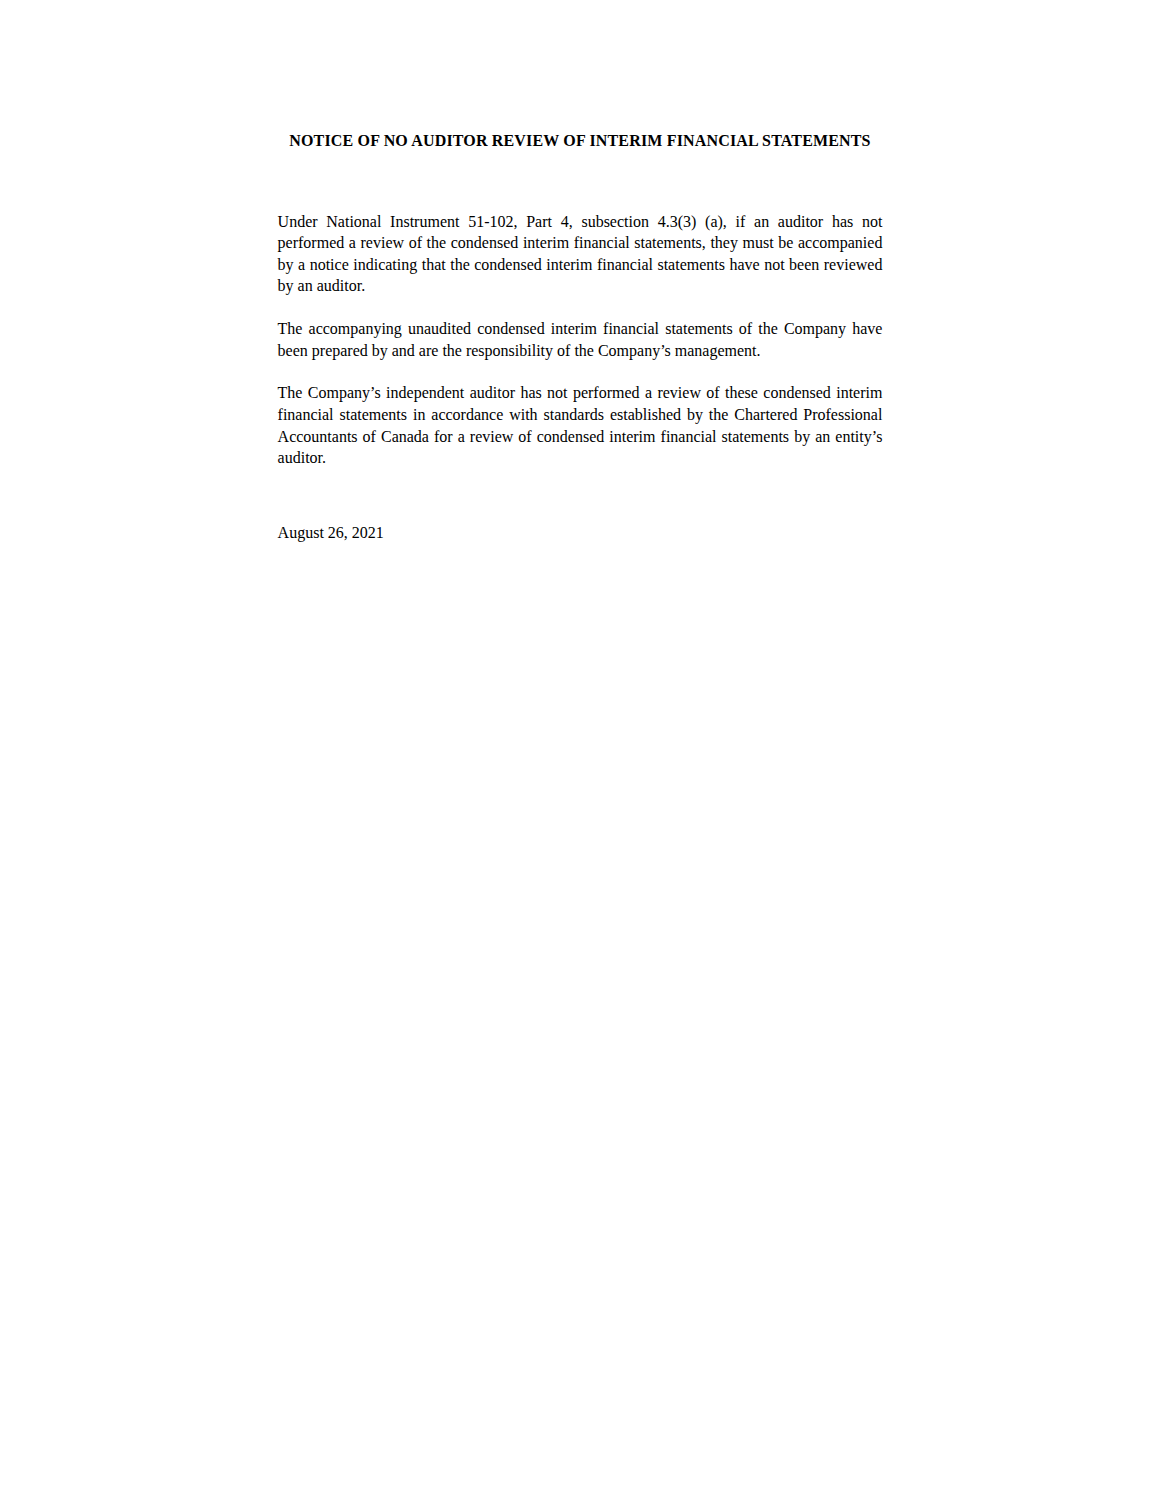NOTICE OF NO AUDITOR REVIEW OF INTERIM FINANCIAL STATEMENTS
Under National Instrument 51-102, Part 4, subsection 4.3(3) (a), if an auditor has not performed a review of the condensed interim financial statements, they must be accompanied by a notice indicating that the condensed interim financial statements have not been reviewed by an auditor.
The accompanying unaudited condensed interim financial statements of the Company have been prepared by and are the responsibility of the Company’s management.
The Company’s independent auditor has not performed a review of these condensed interim financial statements in accordance with standards established by the Chartered Professional Accountants of Canada for a review of condensed interim financial statements by an entity’s auditor.
August 26, 2021